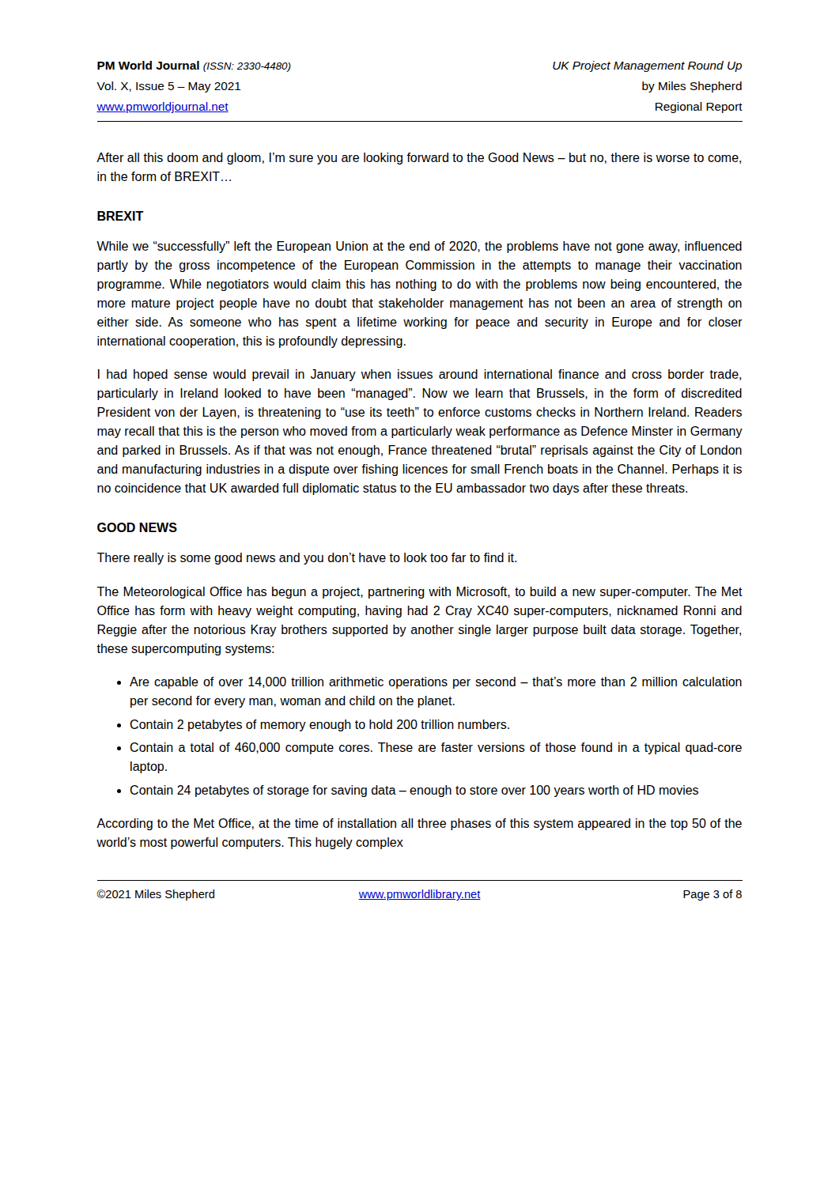PM World Journal (ISSN: 2330-4480)
UK Project Management Round Up
Vol. X, Issue 5 – May 2021
by Miles Shepherd
www.pmworldjournal.net
Regional Report
After all this doom and gloom, I’m sure you are looking forward to the Good News – but no, there is worse to come, in the form of BREXIT…
BREXIT
While we “successfully” left the European Union at the end of 2020, the problems have not gone away, influenced partly by the gross incompetence of the European Commission in the attempts to manage their vaccination programme. While negotiators would claim this has nothing to do with the problems now being encountered, the more mature project people have no doubt that stakeholder management has not been an area of strength on either side. As someone who has spent a lifetime working for peace and security in Europe and for closer international cooperation, this is profoundly depressing.
I had hoped sense would prevail in January when issues around international finance and cross border trade, particularly in Ireland looked to have been “managed”. Now we learn that Brussels, in the form of discredited President von der Layen, is threatening to “use its teeth” to enforce customs checks in Northern Ireland. Readers may recall that this is the person who moved from a particularly weak performance as Defence Minster in Germany and parked in Brussels. As if that was not enough, France threatened “brutal” reprisals against the City of London and manufacturing industries in a dispute over fishing licences for small French boats in the Channel. Perhaps it is no coincidence that UK awarded full diplomatic status to the EU ambassador two days after these threats.
GOOD NEWS
There really is some good news and you don’t have to look too far to find it.
The Meteorological Office has begun a project, partnering with Microsoft, to build a new super-computer. The Met Office has form with heavy weight computing, having had 2 Cray XC40 super-computers, nicknamed Ronni and Reggie after the notorious Kray brothers supported by another single larger purpose built data storage. Together, these supercomputing systems:
Are capable of over 14,000 trillion arithmetic operations per second – that’s more than 2 million calculation per second for every man, woman and child on the planet.
Contain 2 petabytes of memory enough to hold 200 trillion numbers.
Contain a total of 460,000 compute cores. These are faster versions of those found in a typical quad-core laptop.
Contain 24 petabytes of storage for saving data – enough to store over 100 years worth of HD movies
According to the Met Office, at the time of installation all three phases of this system appeared in the top 50 of the world’s most powerful computers. This hugely complex
©2021 Miles Shepherd
www.pmworldlibrary.net
Page 3 of 8